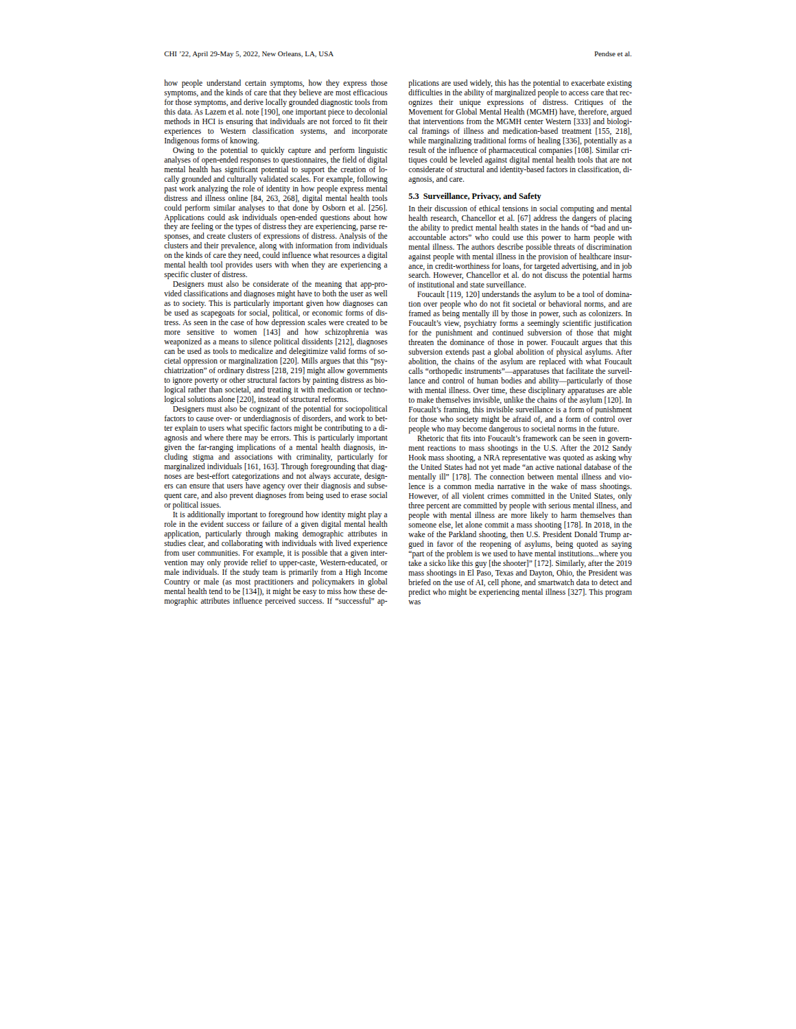CHI ’22, April 29-May 5, 2022, New Orleans, LA, USA
Pendse et al.
how people understand certain symptoms, how they express those symptoms, and the kinds of care that they believe are most efficacious for those symptoms, and derive locally grounded diagnostic tools from this data. As Lazem et al. note [190], one important piece to decolonial methods in HCI is ensuring that individuals are not forced to fit their experiences to Western classification systems, and incorporate Indigenous forms of knowing.
Owing to the potential to quickly capture and perform linguistic analyses of open-ended responses to questionnaires, the field of digital mental health has significant potential to support the creation of locally grounded and culturally validated scales. For example, following past work analyzing the role of identity in how people express mental distress and illness online [84, 263, 268], digital mental health tools could perform similar analyses to that done by Osborn et al. [256]. Applications could ask individuals open-ended questions about how they are feeling or the types of distress they are experiencing, parse responses, and create clusters of expressions of distress. Analysis of the clusters and their prevalence, along with information from individuals on the kinds of care they need, could influence what resources a digital mental health tool provides users with when they are experiencing a specific cluster of distress.
Designers must also be considerate of the meaning that app-provided classifications and diagnoses might have to both the user as well as to society. This is particularly important given how diagnoses can be used as scapegoats for social, political, or economic forms of distress. As seen in the case of how depression scales were created to be more sensitive to women [143] and how schizophrenia was weaponized as a means to silence political dissidents [212], diagnoses can be used as tools to medicalize and delegitimize valid forms of societal oppression or marginalization [220]. Mills argues that this “psychiatrization” of ordinary distress [218, 219] might allow governments to ignore poverty or other structural factors by painting distress as biological rather than societal, and treating it with medication or technological solutions alone [220], instead of structural reforms.
Designers must also be cognizant of the potential for sociopolitical factors to cause over- or underdiagnosis of disorders, and work to better explain to users what specific factors might be contributing to a diagnosis and where there may be errors. This is particularly important given the far-ranging implications of a mental health diagnosis, including stigma and associations with criminality, particularly for marginalized individuals [161, 163]. Through foregrounding that diagnoses are best-effort categorizations and not always accurate, designers can ensure that users have agency over their diagnosis and subsequent care, and also prevent diagnoses from being used to erase social or political issues.
It is additionally important to foreground how identity might play a role in the evident success or failure of a given digital mental health application, particularly through making demographic attributes in studies clear, and collaborating with individuals with lived experience from user communities. For example, it is possible that a given intervention may only provide relief to upper-caste, Western-educated, or male individuals. If the study team is primarily from a High Income Country or male (as most practitioners and policymakers in global mental health tend to be [134]), it might be easy to miss how these demographic attributes influence perceived success. If “successful” applications are used widely, this has the potential to exacerbate existing difficulties in the ability of marginalized people to access care that recognizes their unique expressions of distress. Critiques of the Movement for Global Mental Health (MGMH) have, therefore, argued that interventions from the MGMH center Western [333] and biological framings of illness and medication-based treatment [155, 218], while marginalizing traditional forms of healing [336], potentially as a result of the influence of pharmaceutical companies [108]. Similar critiques could be leveled against digital mental health tools that are not considerate of structural and identity-based factors in classification, diagnosis, and care.
5.3 Surveillance, Privacy, and Safety
In their discussion of ethical tensions in social computing and mental health research, Chancellor et al. [67] address the dangers of placing the ability to predict mental health states in the hands of “bad and unaccountable actors” who could use this power to harm people with mental illness. The authors describe possible threats of discrimination against people with mental illness in the provision of healthcare insurance, in credit-worthiness for loans, for targeted advertising, and in job search. However, Chancellor et al. do not discuss the potential harms of institutional and state surveillance.
Foucault [119, 120] understands the asylum to be a tool of domination over people who do not fit societal or behavioral norms, and are framed as being mentally ill by those in power, such as colonizers. In Foucault’s view, psychiatry forms a seemingly scientific justification for the punishment and continued subversion of those that might threaten the dominance of those in power. Foucault argues that this subversion extends past a global abolition of physical asylums. After abolition, the chains of the asylum are replaced with what Foucault calls “orthopedic instruments”—apparatuses that facilitate the surveillance and control of human bodies and ability—particularly of those with mental illness. Over time, these disciplinary apparatuses are able to make themselves invisible, unlike the chains of the asylum [120]. In Foucault’s framing, this invisible surveillance is a form of punishment for those who society might be afraid of, and a form of control over people who may become dangerous to societal norms in the future.
Rhetoric that fits into Foucault’s framework can be seen in government reactions to mass shootings in the U.S. After the 2012 Sandy Hook mass shooting, a NRA representative was quoted as asking why the United States had not yet made “an active national database of the mentally ill” [178]. The connection between mental illness and violence is a common media narrative in the wake of mass shootings. However, of all violent crimes committed in the United States, only three percent are committed by people with serious mental illness, and people with mental illness are more likely to harm themselves than someone else, let alone commit a mass shooting [178]. In 2018, in the wake of the Parkland shooting, then U.S. President Donald Trump argued in favor of the reopening of asylums, being quoted as saying “part of the problem is we used to have mental institutions...where you take a sicko like this guy [the shooter]” [172]. Similarly, after the 2019 mass shootings in El Paso, Texas and Dayton, Ohio, the President was briefed on the use of AI, cell phone, and smartwatch data to detect and predict who might be experiencing mental illness [327]. This program was